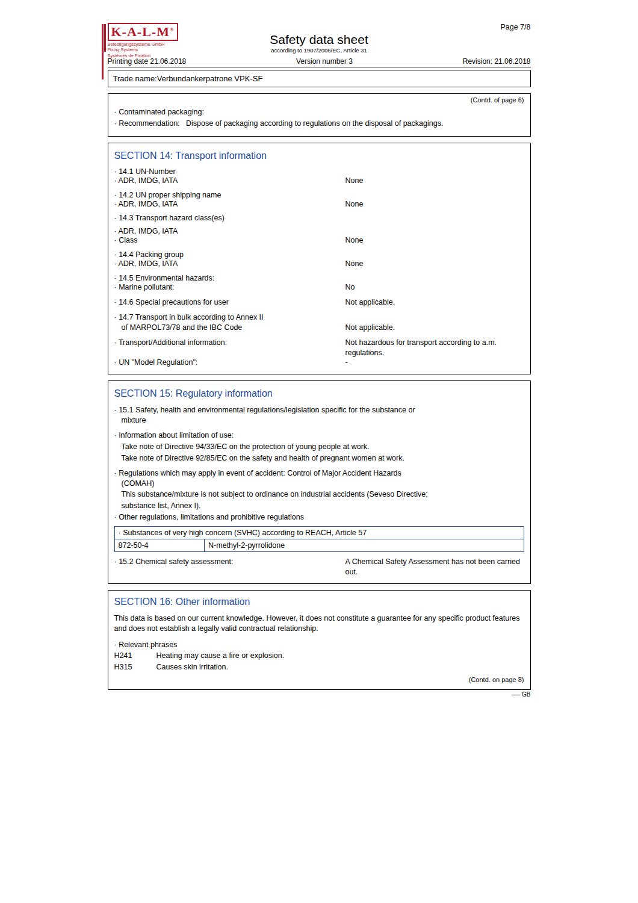K-A-L-M®
Befestigungssysteme GmbH
Fixing Systems
Systèmes de Fixation
Page 7/8
Safety data sheet
according to 1907/2006/EC, Article 31
Printing date 21.06.2018
Version number 3
Revision: 21.06.2018
Trade name:Verbundankerpatrone VPK-SF
(Contd. of page 6)
Contaminated packaging:
Recommendation: Dispose of packaging according to regulations on the disposal of packagings.
SECTION 14: Transport information
14.1 UN-Number
ADR, IMDG, IATA
None
14.2 UN proper shipping name
ADR, IMDG, IATA
None
14.3 Transport hazard class(es)
ADR, IMDG, IATA
Class
None
14.4 Packing group
ADR, IMDG, IATA
None
14.5 Environmental hazards:
Marine pollutant:
No
14.6 Special precautions for user
Not applicable.
14.7 Transport in bulk according to Annex II
of MARPOL73/78 and the IBC Code
Not applicable.
Transport/Additional information:
Not hazardous for transport according to a.m.
regulations.
UN "Model Regulation":
-
SECTION 15: Regulatory information
15.1 Safety, health and environmental regulations/legislation specific for the substance or
mixture
Information about limitation of use:
Take note of Directive 94/33/EC on the protection of young people at work.
Take note of Directive 92/85/EC on the safety and health of pregnant women at work.
Regulations which may apply in event of accident: Control of Major Accident Hazards
(COMAH)
This substance/mixture is not subject to ordinance on industrial accidents (Seveso Directive;
substance list, Annex I).
Other regulations, limitations and prohibitive regulations
| Substances of very high concern (SVHC) according to REACH, Article 57 |
| 872-50-4 | N-methyl-2-pyrrolidone |
15.2 Chemical safety assessment:
A Chemical Safety Assessment has not been carried out.
SECTION 16: Other information
This data is based on our current knowledge. However, it does not constitute a guarantee for any specific product features and does not establish a legally valid contractual relationship.
Relevant phrases
H241 Heating may cause a fire or explosion.
H315 Causes skin irritation.
(Contd. on page 8)
GB